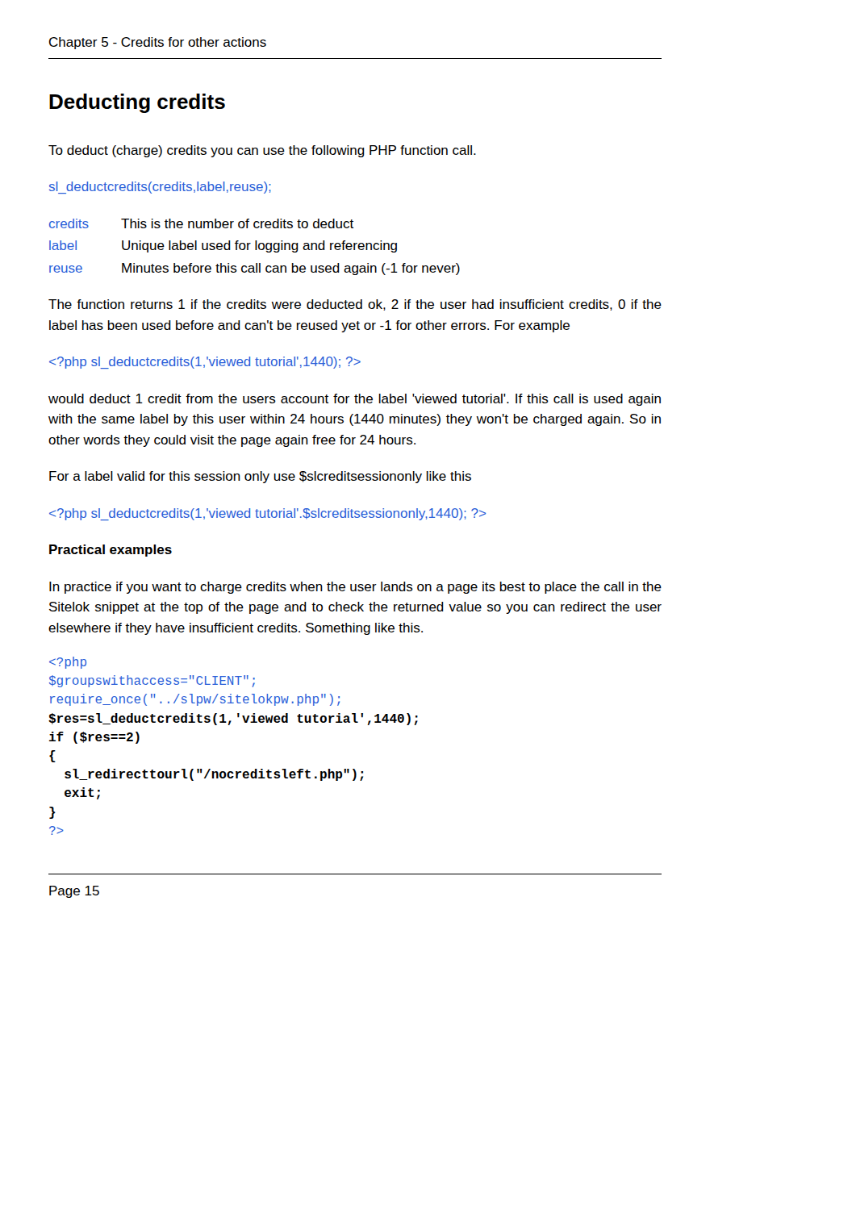Chapter 5 - Credits for other actions
Deducting credits
To deduct (charge) credits you can use the following PHP function call.
sl_deductcredits(credits,label,reuse);
credits This is the number of credits to deduct
label Unique label used for logging and referencing
reuse Minutes before this call can be used again (-1 for never)
The function returns 1 if the credits were deducted ok, 2 if the user had insufficient credits, 0 if the label has been used before and can't be reused yet or -1 for other errors. For example
<?php sl_deductcredits(1,'viewed tutorial',1440); ?>
would deduct 1 credit from the users account for the label 'viewed tutorial'. If this call is used again with the same label by this user within 24 hours (1440 minutes) they won't be charged again. So in other words they could visit the page again free for 24 hours.
For a label valid for this session only use $slcreditsessiononly like this
<?php sl_deductcredits(1,'viewed tutorial'.$slcreditsessiononly,1440); ?>
Practical examples
In practice if you want to charge credits when the user lands on a page its best to place the call in the Sitelok snippet at the top of the page and to check the returned value so you can redirect the user elsewhere if they have insufficient credits. Something like this.
<?php
$groupswithaccess="CLIENT";
require_once("../slpw/sitelokpw.php");
$res=sl_deductcredits(1,'viewed tutorial',1440);
if ($res==2)
{
  sl_redirecttourl("/nocreditsleft.php");
  exit;
}
?>
Page 15